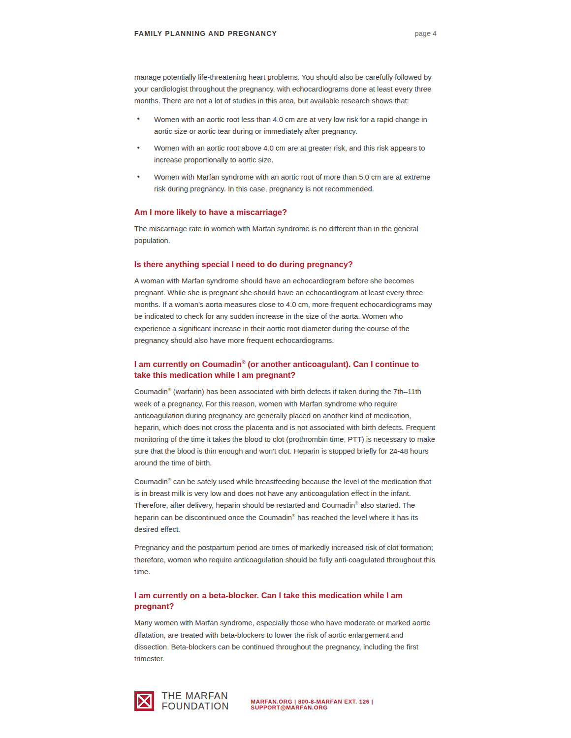Family Planning and Pregnancy page 4
manage potentially life-threatening heart problems. You should also be carefully followed by your cardiologist throughout the pregnancy, with echocardiograms done at least every three months. There are not a lot of studies in this area, but available research shows that:
Women with an aortic root less than 4.0 cm are at very low risk for a rapid change in aortic size or aortic tear during or immediately after pregnancy.
Women with an aortic root above 4.0 cm are at greater risk, and this risk appears to increase proportionally to aortic size.
Women with Marfan syndrome with an aortic root of more than 5.0 cm are at extreme risk during pregnancy. In this case, pregnancy is not recommended.
Am I more likely to have a miscarriage?
The miscarriage rate in women with Marfan syndrome is no different than in the general population.
Is there anything special I need to do during pregnancy?
A woman with Marfan syndrome should have an echocardiogram before she becomes pregnant. While she is pregnant she should have an echocardiogram at least every three months. If a woman's aorta measures close to 4.0 cm, more frequent echocardiograms may be indicated to check for any sudden increase in the size of the aorta. Women who experience a significant increase in their aortic root diameter during the course of the pregnancy should also have more frequent echocardiograms.
I am currently on Coumadin® (or another anticoagulant). Can I continue to take this medication while I am pregnant?
Coumadin® (warfarin) has been associated with birth defects if taken during the 7th–11th week of a pregnancy. For this reason, women with Marfan syndrome who require anticoagulation during pregnancy are generally placed on another kind of medication, heparin, which does not cross the placenta and is not associated with birth defects. Frequent monitoring of the time it takes the blood to clot (prothrombin time, PTT) is necessary to make sure that the blood is thin enough and won't clot. Heparin is stopped briefly for 24-48 hours around the time of birth.
Coumadin® can be safely used while breastfeeding because the level of the medication that is in breast milk is very low and does not have any anticoagulation effect in the infant. Therefore, after delivery, heparin should be restarted and Coumadin® also started. The heparin can be discontinued once the Coumadin® has reached the level where it has its desired effect.
Pregnancy and the postpartum period are times of markedly increased risk of clot formation; therefore, women who require anticoagulation should be fully anti-coagulated throughout this time.
I am currently on a beta-blocker. Can I take this medication while I am pregnant?
Many women with Marfan syndrome, especially those who have moderate or marked aortic dilatation, are treated with beta-blockers to lower the risk of aortic enlargement and dissection. Beta-blockers can be continued throughout the pregnancy, including the first trimester.
THE MARFAN FOUNDATION
MARFAN.ORG | 800-8-MARFAN EXT. 126 | SUPPORT@MARFAN.ORG